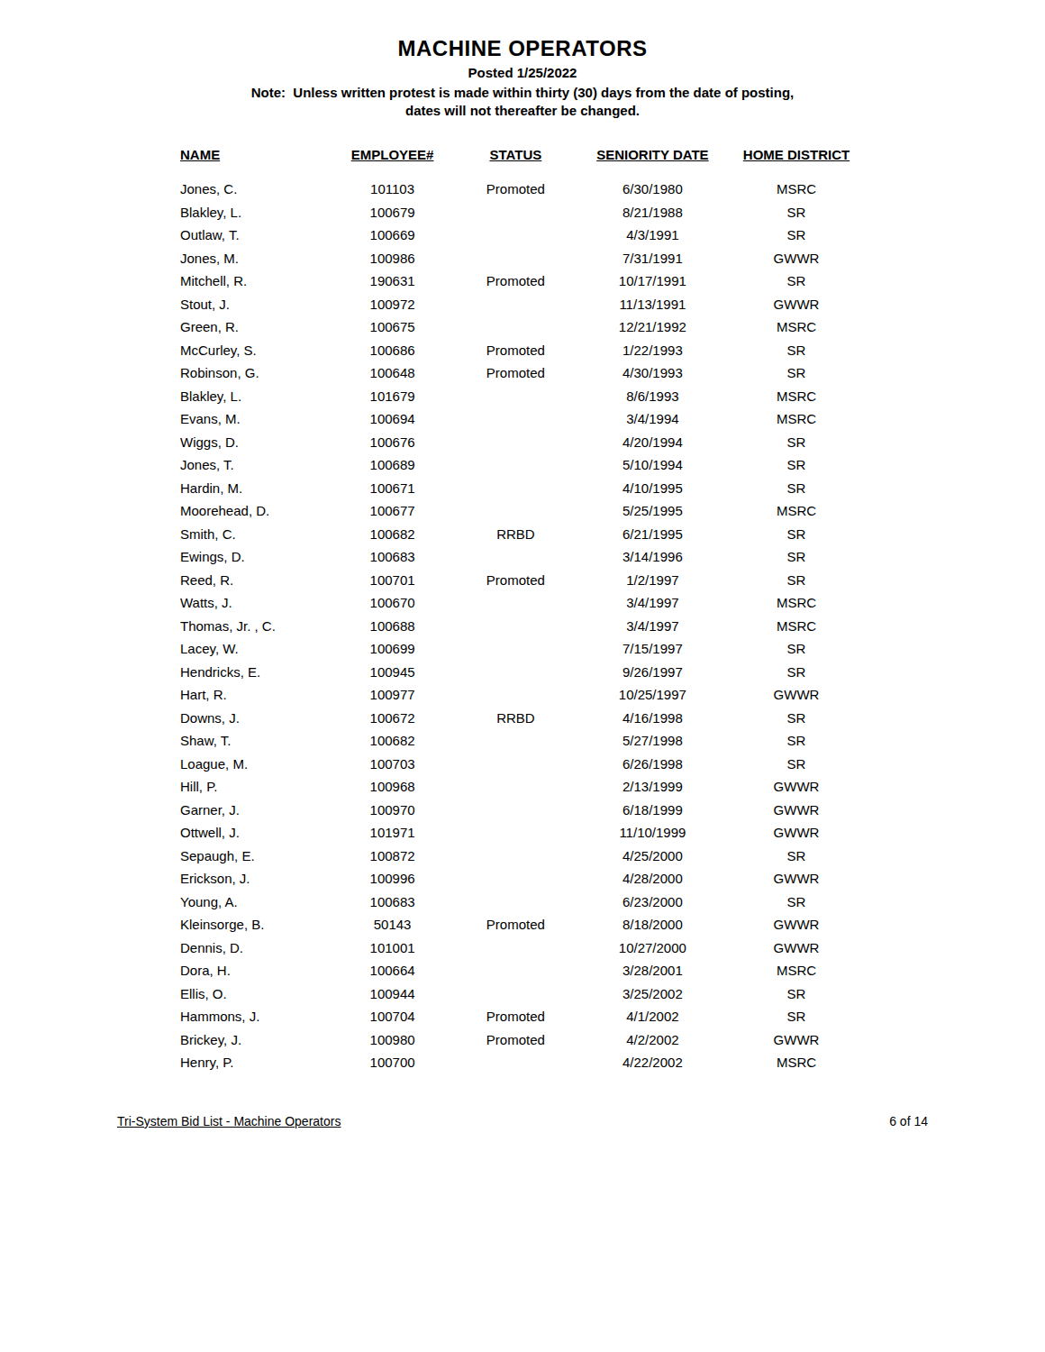MACHINE OPERATORS
Posted 1/25/2022
Note: Unless written protest is made within thirty (30) days from the date of posting, dates will not thereafter be changed.
| NAME | EMPLOYEE# | STATUS | SENIORITY DATE | HOME DISTRICT |
| --- | --- | --- | --- | --- |
| Jones, C. | 101103 | Promoted | 6/30/1980 | MSRC |
| Blakley, L. | 100679 | | 8/21/1988 | SR |
| Outlaw, T. | 100669 | | 4/3/1991 | SR |
| Jones, M. | 100986 | | 7/31/1991 | GWWR |
| Mitchell, R. | 190631 | Promoted | 10/17/1991 | SR |
| Stout, J. | 100972 | | 11/13/1991 | GWWR |
| Green, R. | 100675 | | 12/21/1992 | MSRC |
| McCurley, S. | 100686 | Promoted | 1/22/1993 | SR |
| Robinson, G. | 100648 | Promoted | 4/30/1993 | SR |
| Blakley, L. | 101679 | | 8/6/1993 | MSRC |
| Evans, M. | 100694 | | 3/4/1994 | MSRC |
| Wiggs, D. | 100676 | | 4/20/1994 | SR |
| Jones, T. | 100689 | | 5/10/1994 | SR |
| Hardin, M. | 100671 | | 4/10/1995 | SR |
| Moorehead, D. | 100677 | | 5/25/1995 | MSRC |
| Smith, C. | 100682 | RRBD | 6/21/1995 | SR |
| Ewings, D. | 100683 | | 3/14/1996 | SR |
| Reed, R. | 100701 | Promoted | 1/2/1997 | SR |
| Watts, J. | 100670 | | 3/4/1997 | MSRC |
| Thomas, Jr. , C. | 100688 | | 3/4/1997 | MSRC |
| Lacey, W. | 100699 | | 7/15/1997 | SR |
| Hendricks, E. | 100945 | | 9/26/1997 | SR |
| Hart, R. | 100977 | | 10/25/1997 | GWWR |
| Downs, J. | 100672 | RRBD | 4/16/1998 | SR |
| Shaw, T. | 100682 | | 5/27/1998 | SR |
| Loague, M. | 100703 | | 6/26/1998 | SR |
| Hill, P. | 100968 | | 2/13/1999 | GWWR |
| Garner, J. | 100970 | | 6/18/1999 | GWWR |
| Ottwell, J. | 101971 | | 11/10/1999 | GWWR |
| Sepaugh, E. | 100872 | | 4/25/2000 | SR |
| Erickson, J. | 100996 | | 4/28/2000 | GWWR |
| Young, A. | 100683 | | 6/23/2000 | SR |
| Kleinsorge, B. | 50143 | Promoted | 8/18/2000 | GWWR |
| Dennis, D. | 101001 | | 10/27/2000 | GWWR |
| Dora, H. | 100664 | | 3/28/2001 | MSRC |
| Ellis, O. | 100944 | | 3/25/2002 | SR |
| Hammons, J. | 100704 | Promoted | 4/1/2002 | SR |
| Brickey, J. | 100980 | Promoted | 4/2/2002 | GWWR |
| Henry, P. | 100700 | | 4/22/2002 | MSRC |
Tri-System Bid List - Machine Operators
6 of 14